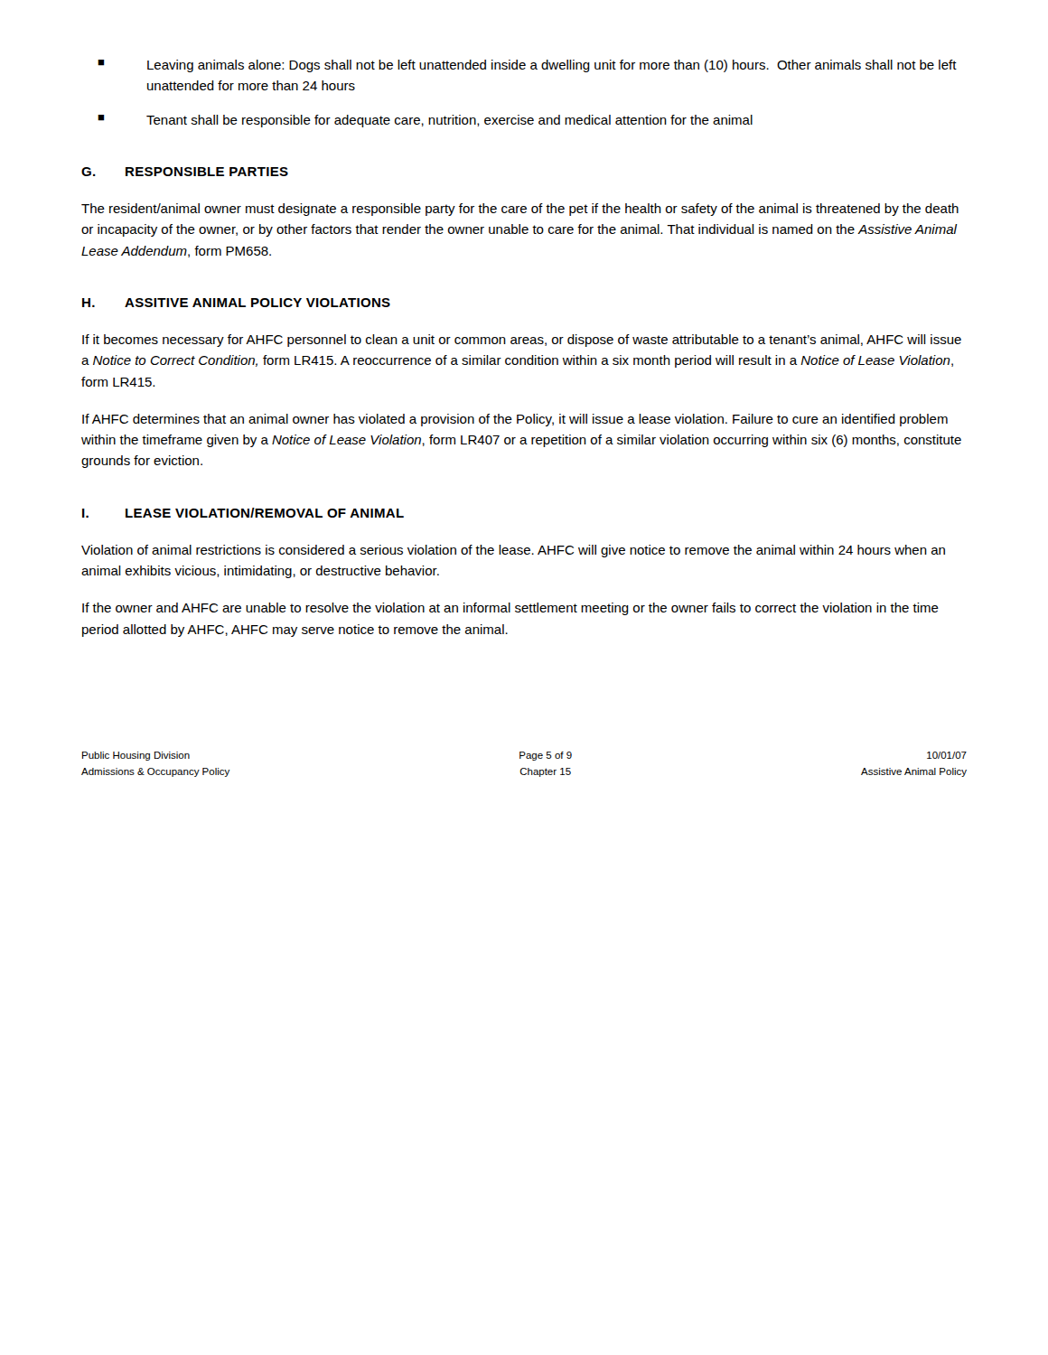Leaving animals alone: Dogs shall not be left unattended inside a dwelling unit for more than (10) hours. Other animals shall not be left unattended for more than 24 hours
Tenant shall be responsible for adequate care, nutrition, exercise and medical attention for the animal
G. RESPONSIBLE PARTIES
The resident/animal owner must designate a responsible party for the care of the pet if the health or safety of the animal is threatened by the death or incapacity of the owner, or by other factors that render the owner unable to care for the animal. That individual is named on the Assistive Animal Lease Addendum, form PM658.
H. ASSITIVE ANIMAL POLICY VIOLATIONS
If it becomes necessary for AHFC personnel to clean a unit or common areas, or dispose of waste attributable to a tenant’s animal, AHFC will issue a Notice to Correct Condition, form LR415. A reoccurrence of a similar condition within a six month period will result in a Notice of Lease Violation, form LR415.
If AHFC determines that an animal owner has violated a provision of the Policy, it will issue a lease violation. Failure to cure an identified problem within the timeframe given by a Notice of Lease Violation, form LR407 or a repetition of a similar violation occurring within six (6) months, constitute grounds for eviction.
I. LEASE VIOLATION/REMOVAL OF ANIMAL
Violation of animal restrictions is considered a serious violation of the lease. AHFC will give notice to remove the animal within 24 hours when an animal exhibits vicious, intimidating, or destructive behavior.
If the owner and AHFC are unable to resolve the violation at an informal settlement meeting or the owner fails to correct the violation in the time period allotted by AHFC, AHFC may serve notice to remove the animal.
Public Housing Division
Admissions & Occupancy Policy
Page 5 of 9
Chapter 15
10/01/07
Assistive Animal Policy